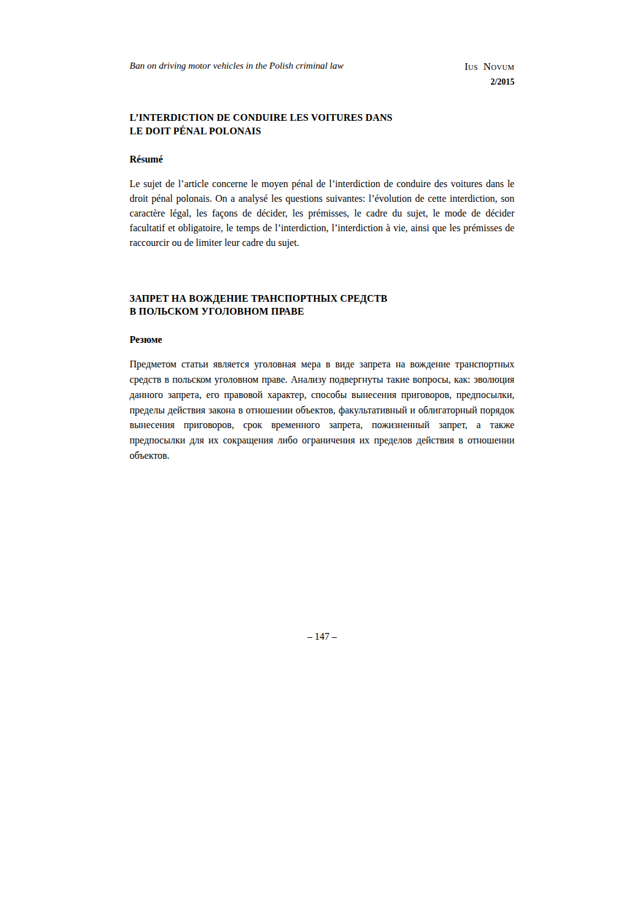Ban on driving motor vehicles in the Polish criminal law
Ius Novum
2/2015
L’interdiction de conduire les voitures dans
le doit pénal polonais
Résumé
Le sujet de l’article concerne le moyen pénal de l’interdiction de conduire des voitures dans le droit pénal polonais. On a analysé les questions suivantes: l’évolution de cette interdiction, son caractère légal, les façons de décider, les prémisses, le cadre du sujet, le mode de décider facultatif et obligatoire, le temps de l’interdiction, l’interdiction à vie, ainsi que les prémisses de raccourcir ou de limiter leur cadre du sujet.
Запрет на вождение транспортных средств
в польском уголовном праве
Резюме
Предметом статьи является уголовная мера в виде запрета на вождение транспортных средств в польском уголовном праве. Анализу подвергнуты такие вопросы, как: эволюция данного запрета, его правовой характер, способы вынесения приговоров, предпосылки, пределы действия закона в отношении объектов, факультативный и облигаторный порядок вынесения приговоров, срок временного запрета, пожизненный запрет, а также предпосылки для их сокращения либо ограничения их пределов действия в отношении объектов.
– 147 –